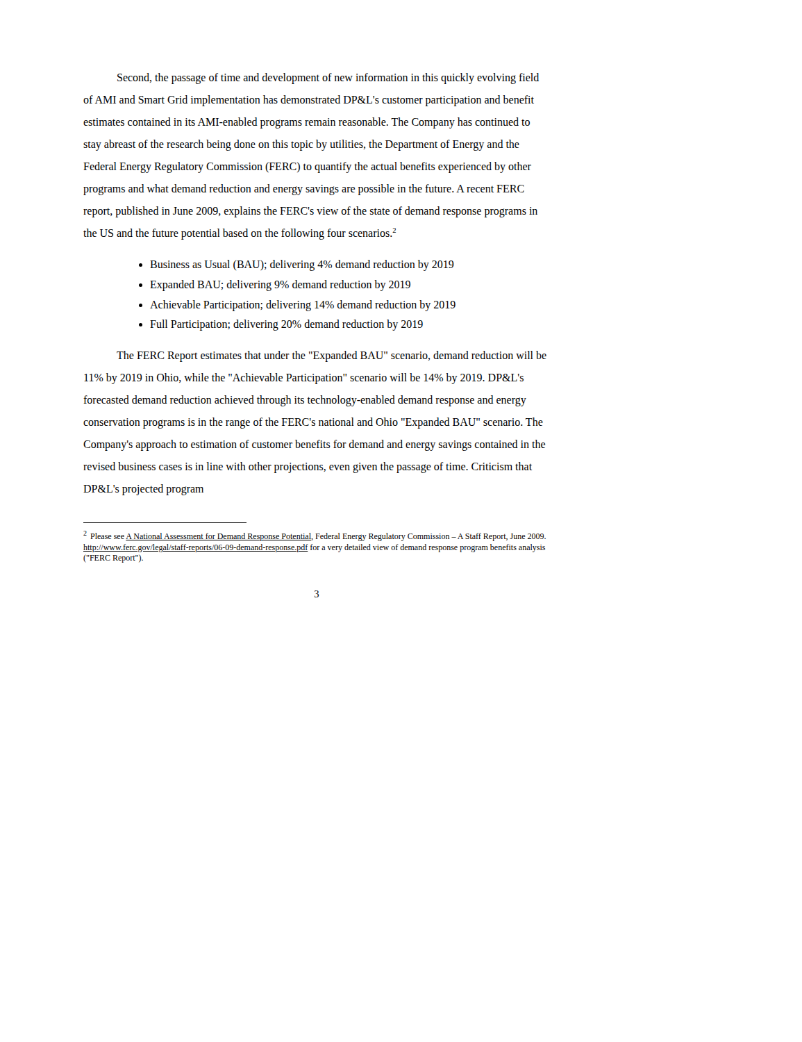Second, the passage of time and development of new information in this quickly evolving field of AMI and Smart Grid implementation has demonstrated DP&L's customer participation and benefit estimates contained in its AMI-enabled programs remain reasonable. The Company has continued to stay abreast of the research being done on this topic by utilities, the Department of Energy and the Federal Energy Regulatory Commission (FERC) to quantify the actual benefits experienced by other programs and what demand reduction and energy savings are possible in the future. A recent FERC report, published in June 2009, explains the FERC's view of the state of demand response programs in the US and the future potential based on the following four scenarios.2
Business as Usual (BAU); delivering 4% demand reduction by 2019
Expanded BAU; delivering 9% demand reduction by 2019
Achievable Participation; delivering 14% demand reduction by 2019
Full Participation; delivering 20% demand reduction by 2019
The FERC Report estimates that under the "Expanded BAU" scenario, demand reduction will be 11% by 2019 in Ohio, while the "Achievable Participation" scenario will be 14% by 2019. DP&L's forecasted demand reduction achieved through its technology-enabled demand response and energy conservation programs is in the range of the FERC's national and Ohio "Expanded BAU" scenario. The Company's approach to estimation of customer benefits for demand and energy savings contained in the revised business cases is in line with other projections, even given the passage of time. Criticism that DP&L's projected program
2Please see A National Assessment for Demand Response Potential, Federal Energy Regulatory Commission – A Staff Report, June 2009. http://www.ferc.gov/legal/staff-reports/06-09-demand-response.pdf for a very detailed view of demand response program benefits analysis ("FERC Report").
3